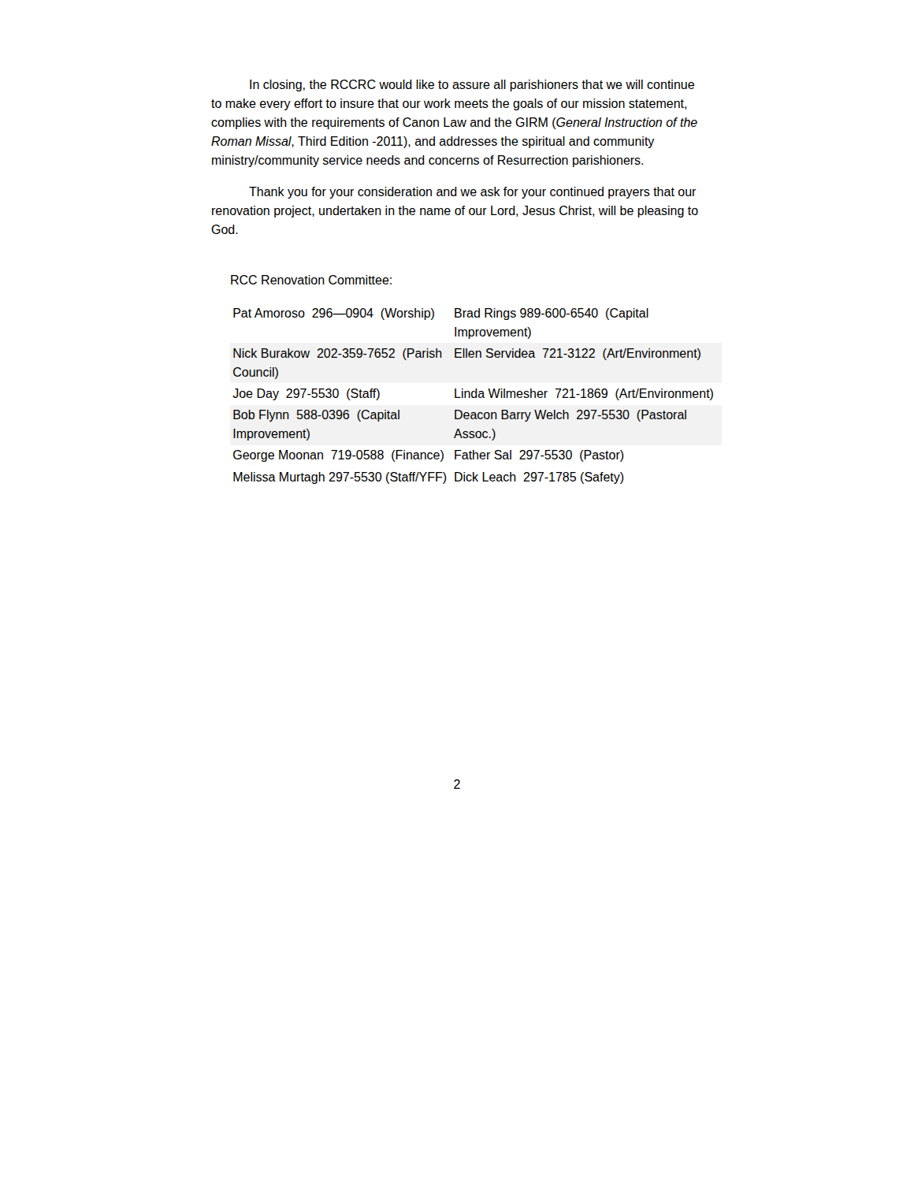In closing, the RCCRC would like to assure all parishioners that we will continue to make every effort to insure that our work meets the goals of our mission statement, complies with the requirements of Canon Law and the GIRM (General Instruction of the Roman Missal, Third Edition -2011), and addresses the spiritual and community ministry/community service needs and concerns of Resurrection parishioners.
Thank you for your consideration and we ask for your continued prayers that our renovation project, undertaken in the name of our Lord, Jesus Christ, will be pleasing to God.
RCC Renovation Committee:
| Pat Amoroso 296—0904 (Worship) | Brad Rings 989-600-6540 (Capital Improvement) |
| Nick Burakow 202-359-7652 (Parish Council) | Ellen Servidea 721-3122 (Art/Environment) |
| Joe Day 297-5530 (Staff) | Linda Wilmesher 721-1869 (Art/Environment) |
| Bob Flynn 588-0396 (Capital Improvement) | Deacon Barry Welch 297-5530 (Pastoral Assoc.) |
| George Moonan 719-0588 (Finance) | Father Sal 297-5530 (Pastor) |
| Melissa Murtagh 297-5530 (Staff/YFF) | Dick Leach 297-1785 (Safety) |
2